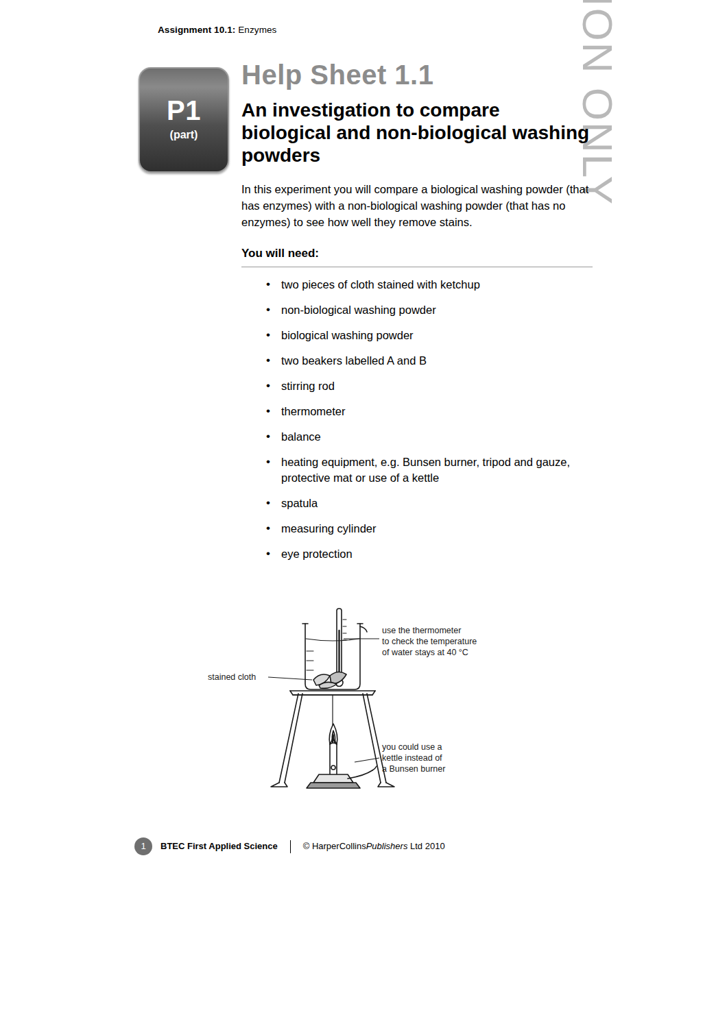Assignment 10.1: Enzymes
FOR EVALUATION ONLY
P1
(part)
Help Sheet 1.1
An investigation to compare biological and non-biological washing powders
In this experiment you will compare a biological washing powder (that has enzymes) with a non-biological washing powder (that has no enzymes) to see how well they remove stains.
You will need:
two pieces of cloth stained with ketchup
non-biological washing powder
biological washing powder
two beakers labelled A and B
stirring rod
thermometer
balance
heating equipment, e.g. Bunsen burner, tripod and gauze, protective mat or use of a kettle
spatula
measuring cylinder
eye protection
use the thermometer to check the temperature of water stays at 40 °C stained cloth you could use a kettle instead of a Bunsen burner
1
BTEC First Applied Science
© HarperCollinsPublishers Ltd 2010